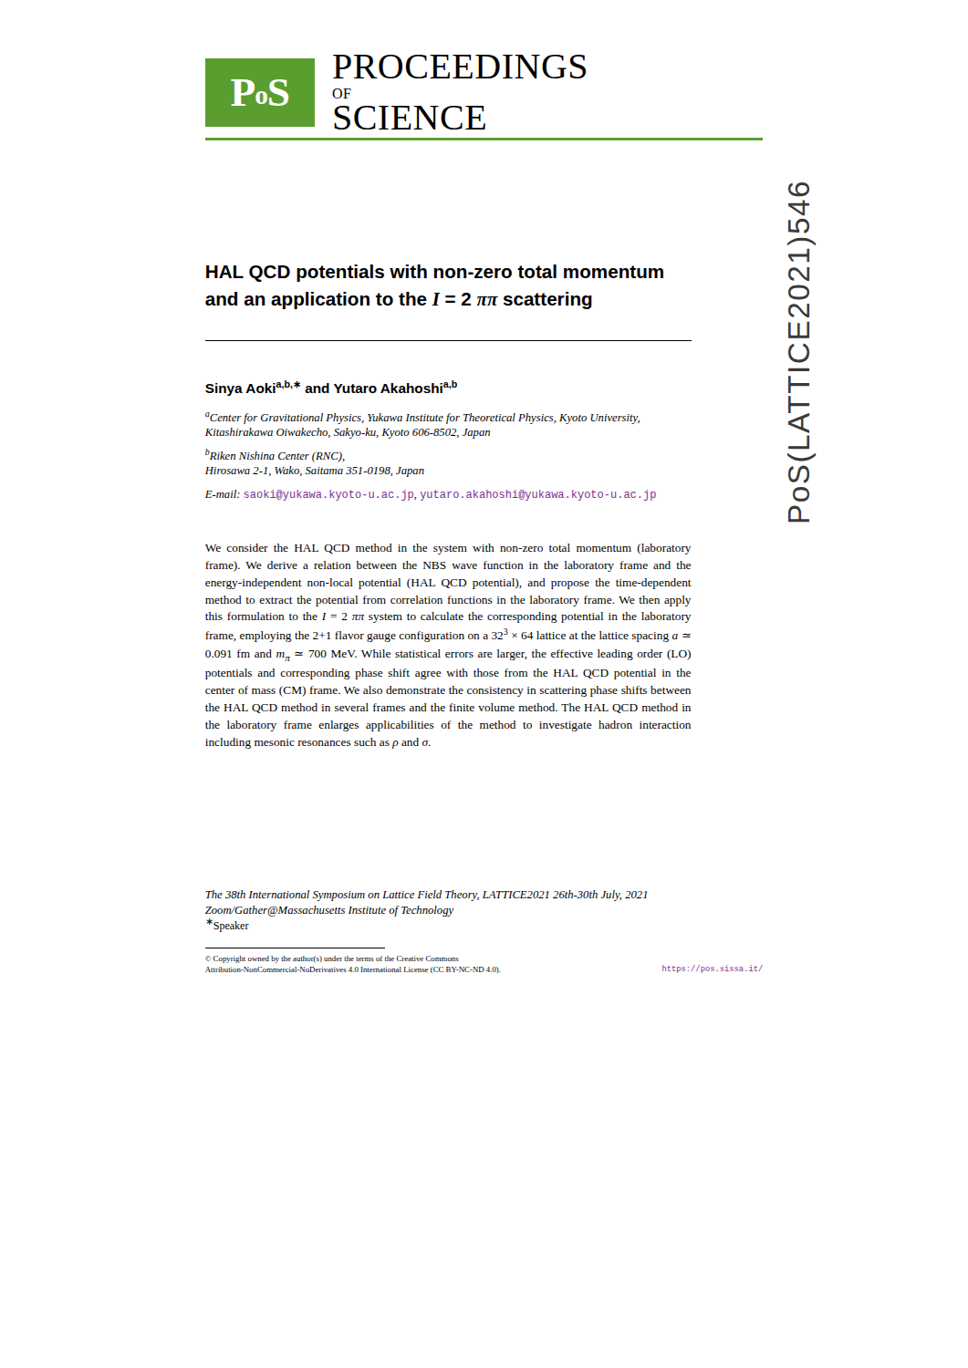Po S
PROCEEDINGS
OF
SCIENCE
PoS(LATTICE2021)546
HAL QCD potentials with non-zero total momentum and an application to the I = 2 ππ scattering
Sinya Aokia,b,∗ and Yutaro Akahoshia,b
aCenter for Gravitational Physics, Yukawa Institute for Theoretical Physics, Kyoto University,
Kitashirakawa Oiwakecho, Sakyo-ku, Kyoto 606-8502, Japan
bRiken Nishina Center (RNC),
Hirosawa 2-1, Wako, Saitama 351-0198, Japan
E-mail: saoki@yukawa.kyoto-u.ac.jp, yutaro.akahoshi@yukawa.kyoto-u.ac.jp
We consider the HAL QCD method in the system with non-zero total momentum (laboratory frame). We derive a relation between the NBS wave function in the laboratory frame and the energy-independent non-local potential (HAL QCD potential), and propose the time-dependent method to extract the potential from correlation functions in the laboratory frame. We then apply this formulation to the I = 2 ππ system to calculate the corresponding potential in the laboratory frame, employing the 2+1 flavor gauge configuration on a 323 × 64 lattice at the lattice spacing a ≃ 0.091 fm and mπ ≃ 700 MeV. While statistical errors are larger, the effective leading order (LO) potentials and corresponding phase shift agree with those from the HAL QCD potential in the center of mass (CM) frame. We also demonstrate the consistency in scattering phase shifts between the HAL QCD method in several frames and the finite volume method. The HAL QCD method in the laboratory frame enlarges applicabilities of the method to investigate hadron interaction including mesonic resonances such as ρ and σ.
The 38th International Symposium on Lattice Field Theory, LATTICE2021 26th-30th July, 2021
Zoom/Gather@Massachusetts Institute of Technology
∗Speaker
© Copyright owned by the author(s) under the terms of the Creative Commons
Attribution-NonCommercial-NoDerivatives 4.0 International License (CC BY-NC-ND 4.0). https://pos.sissa.it/